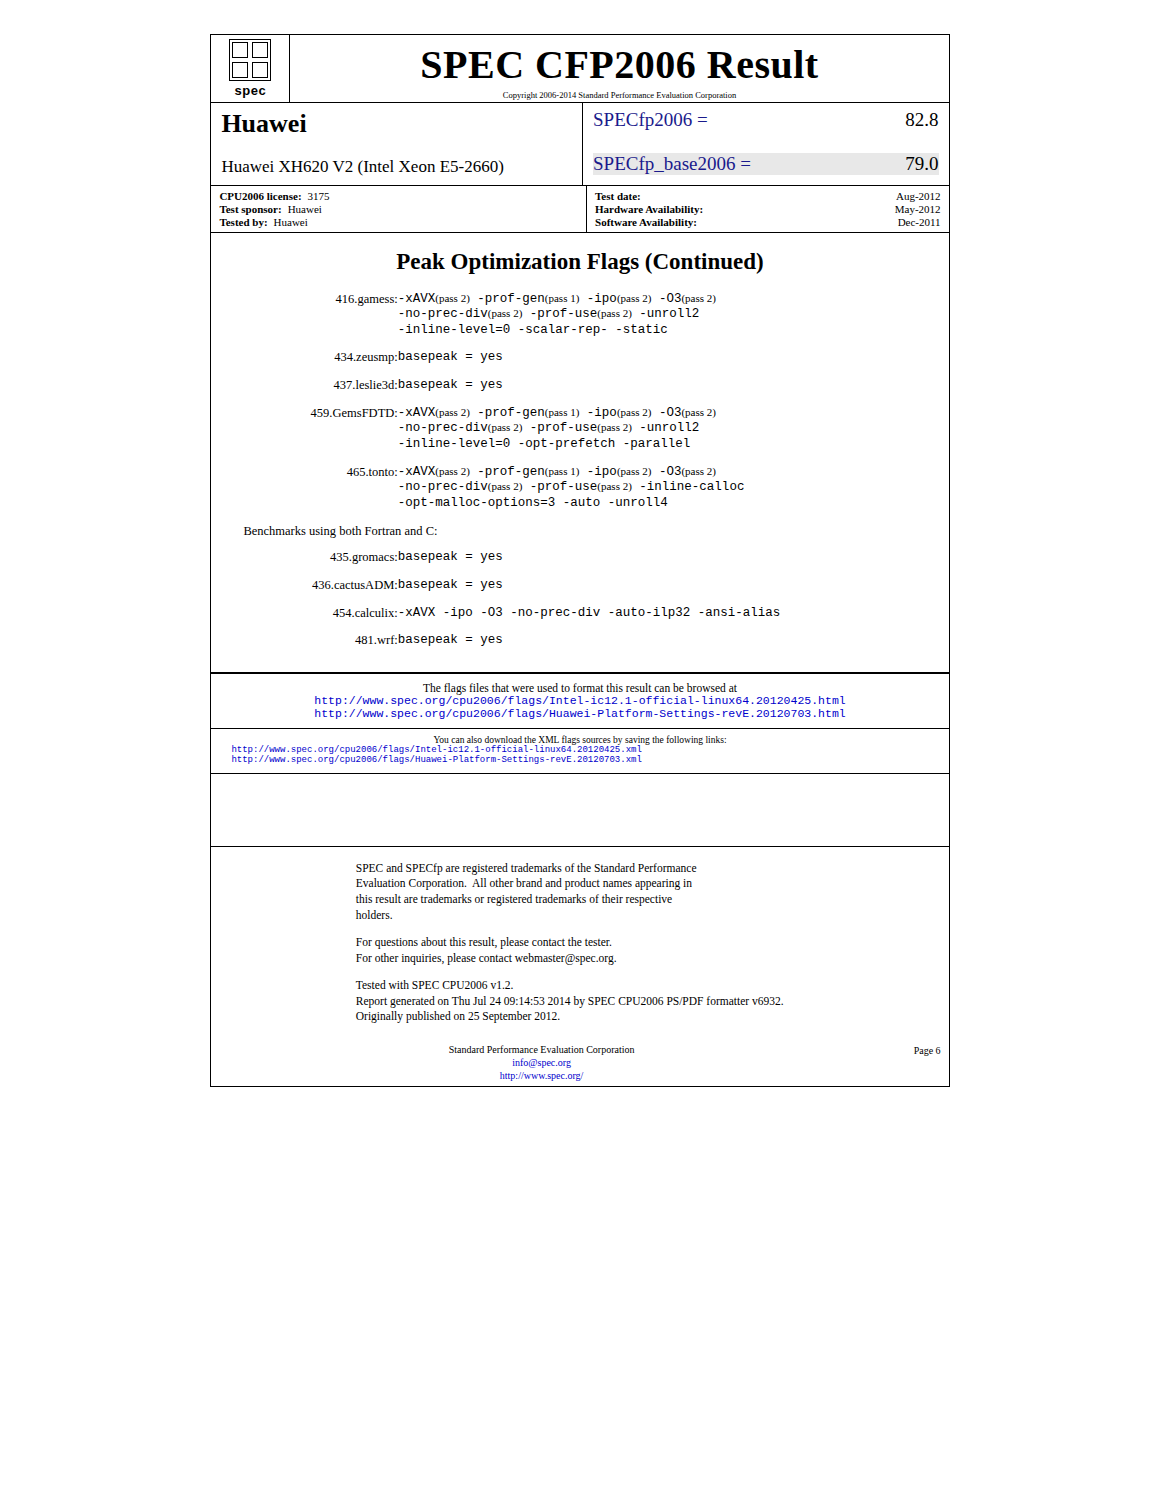spec
SPEC CFP2006 Result
Copyright 2006-2014 Standard Performance Evaluation Corporation
Huawei
Huawei XH620 V2 (Intel Xeon E5-2660)
SPECfp2006 = 82.8
SPECfp_base2006 = 79.0
CPU2006 license: 3175
Test sponsor: Huawei
Tested by: Huawei
Test date: Aug-2012
Hardware Availability: May-2012
Software Availability: Dec-2011
Peak Optimization Flags (Continued)
| 416.gamess: | -xAVX (pass 2) -prof-gen (pass 1) -ipo (pass 2) -O3 (pass 2) -no-prec-div (pass 2) -prof-use (pass 2) -unroll2 -inline-level=0 -scalar-rep- -static |
| 434.zeusmp: | basepeak = yes |
| 437.leslie3d: | basepeak = yes |
| 459.GemsFDTD: | -xAVX (pass 2) -prof-gen (pass 1) -ipo (pass 2) -O3 (pass 2) -no-prec-div (pass 2) -prof-use (pass 2) -unroll2 -inline-level=0 -opt-prefetch -parallel |
| 465.tonto: | -xAVX (pass 2) -prof-gen (pass 1) -ipo (pass 2) -O3 (pass 2) -no-prec-div (pass 2) -prof-use (pass 2) -inline-calloc -opt-malloc-options=3 -auto -unroll4 |
Benchmarks using both Fortran and C:
| 435.gromacs: | basepeak = yes |
| 436.cactusADM: | basepeak = yes |
| 454.calculix: | -xAVX -ipo -O3 -no-prec-div -auto-ilp32 -ansi-alias |
| 481.wrf: | basepeak = yes |
The flags files that were used to format this result can be browsed at
http://www.spec.org/cpu2006/flags/Intel-ic12.1-official-linux64.20120425.html
http://www.spec.org/cpu2006/flags/Huawei-Platform-Settings-revE.20120703.html
You can also download the XML flags sources by saving the following links:
http://www.spec.org/cpu2006/flags/Intel-ic12.1-official-linux64.20120425.xml
http://www.spec.org/cpu2006/flags/Huawei-Platform-Settings-revE.20120703.xml
SPEC and SPECfp are registered trademarks of the Standard Performance
Evaluation Corporation. All other brand and product names appearing in
this result are trademarks or registered trademarks of their respective
holders.
For questions about this result, please contact the tester.
For other inquiries, please contact webmaster@spec.org.
Tested with SPEC CPU2006 v1.2.
Report generated on Thu Jul 24 09:14:53 2014 by SPEC CPU2006 PS/PDF formatter v6932.
Originally published on 25 September 2012.
Standard Performance Evaluation Corporation
info@spec.org
http://www.spec.org/
Page 6